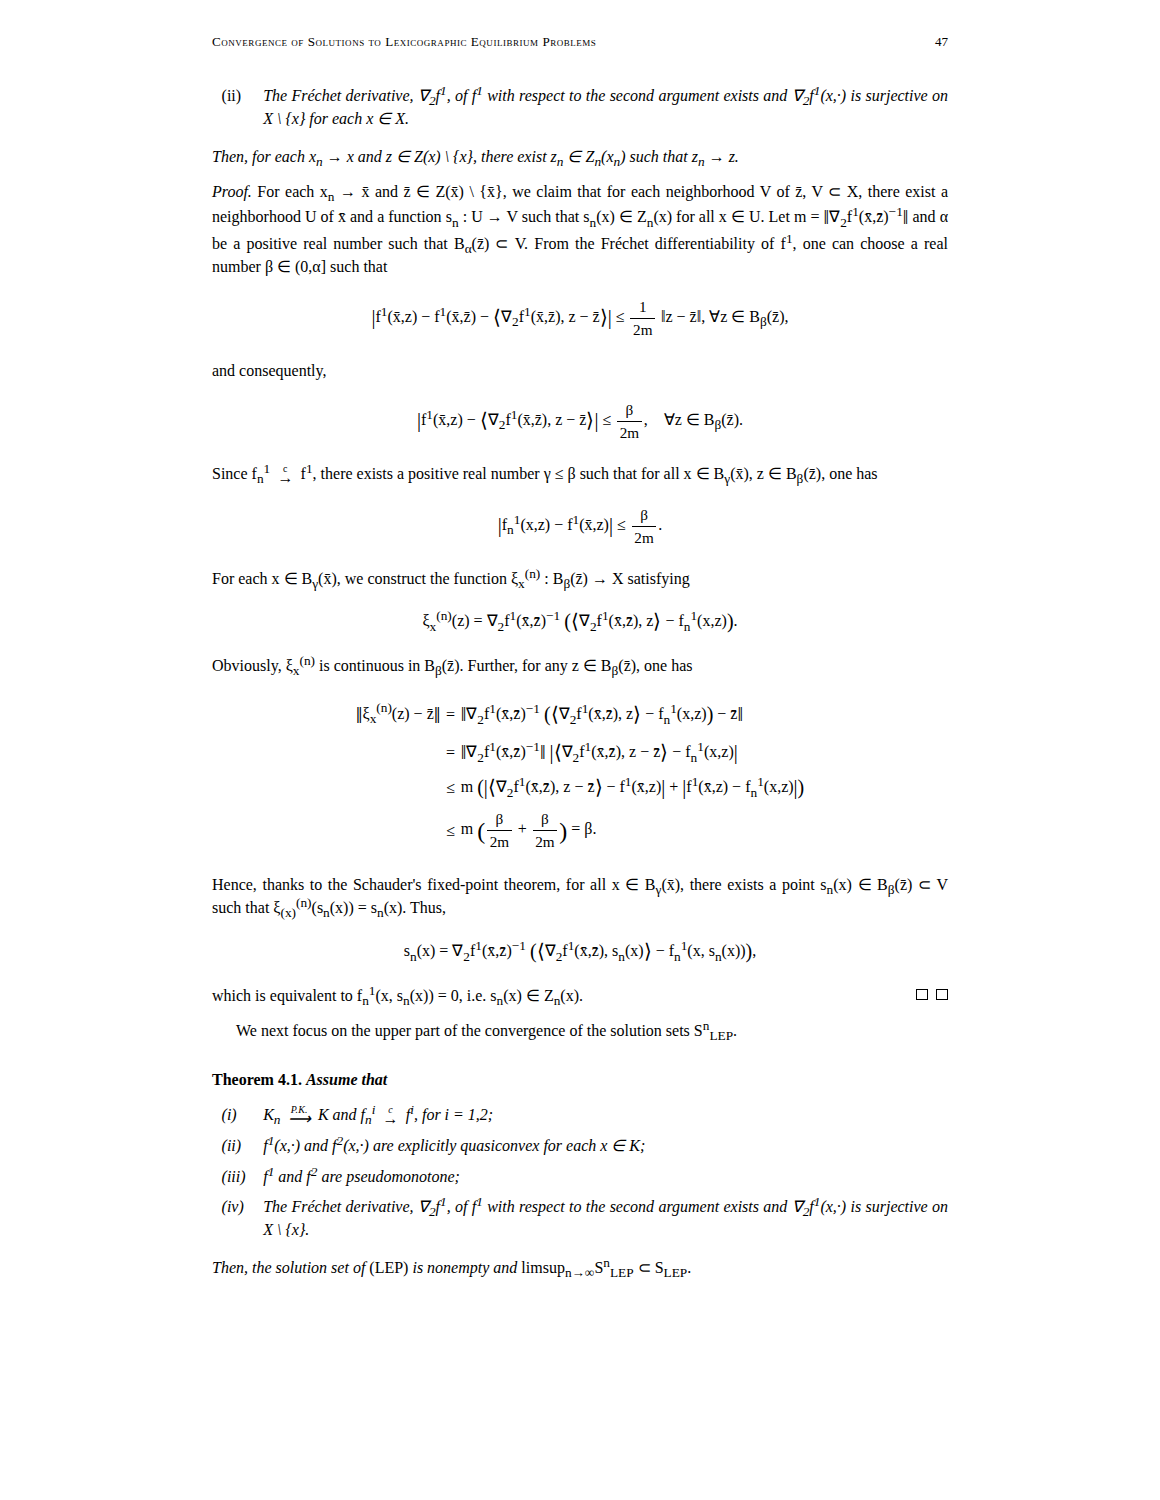Convergence of Solutions to Lexicographic Equilibrium Problems 47
(ii) The Fréchet derivative, ∇2f1, of f1 with respect to the second argument exists and ∇2f1(x,·) is surjective on X \ {x} for each x ∈ X.
Then, for each xn → x and z ∈ Z(x) \ {x}, there exist zn ∈ Zn(xn) such that zn → z.
Proof. For each xn → x̄ and z̄ ∈ Z(x̄) \ {x̄}, we claim that for each neighborhood V of z̄, V ⊂ X, there exist a neighborhood U of x̄ and a function sn : U → V such that sn(x) ∈ Zn(x) for all x ∈ U. Let m = ‖∇2f1(x̄,z̄)−1‖ and α be a positive real number such that Bα(z̄) ⊂ V. From the Fréchet differentiability of f1, one can choose a real number β ∈ (0,α] such that
|f1(x̄,z) − f1(x̄,z̄) − ⟨∇2f1(x̄,z̄), z − z̄⟩| ≤ 12m ‖z − z̄‖, ∀z ∈ Bβ(z̄),
and consequently,
|f1(x̄,z) − ⟨∇2f1(x̄,z̄), z − z̄⟩| ≤ β 2m, ∀z ∈ Bβ(z̄).
Since fn1 c→ f1, there exists a positive real number γ ≤ β such that for all x ∈ Bγ(x̄), z ∈ Bβ(z̄), one has
|fn1(x,z) − f1(x̄,z)| ≤ β 2m.
For each x ∈ Bγ(x̄), we construct the function ξx(n) : Bβ(z̄) → X satisfying
ξx(n)(z) = ∇2f1(x̄,z̄)−1 (⟨∇2f1(x̄,z̄), z⟩ − fn1(x,z)).
Obviously, ξx(n) is continuous in Bβ(z̄). Further, for any z ∈ Bβ(z̄), one has
‖ξx(n)(z) − z̄‖
=
‖∇2f1(x̄,z̄)−1 (⟨∇2f1(x̄,z̄), z⟩ − fn1(x,z)) − z̄‖
=
‖∇2f1(x̄,z̄)−1‖ |⟨∇2f1(x̄,z̄), z − z̄⟩ − fn1(x,z)|
≤
m (|⟨∇2f1(x̄,z̄), z − z̄⟩ − f1(x̄,z)| + |f1(x̄,z) − fn1(x,z)|)
≤
m (β 2m + β 2m) = β.
Hence, thanks to the Schauder's fixed-point theorem, for all x ∈ Bγ(x̄), there exists a point sn(x) ∈ Bβ(z̄) ⊂ V such that ξ(x)(n)(sn(x)) = sn(x). Thus,
sn(x) = ∇2f1(x̄,z̄)−1 (⟨∇2f1(x̄,z̄), sn(x)⟩ − fn1(x, sn(x))),
which is equivalent to fn1(x, sn(x)) = 0, i.e. sn(x) ∈ Zn(x).
We next focus on the upper part of the convergence of the solution sets SnLEP.
Theorem 4.1. Assume that
(i) Kn P.K.⟶ K and fni c→ fi, for i = 1,2;
(ii) f1(x,·) and f2(x,·) are explicitly quasiconvex for each x ∈ K;
(iii) f1 and f2 are pseudomonotone;
(iv) The Fréchet derivative, ∇2f1, of f1 with respect to the second argument exists and ∇2f1(x,·) is surjective on X \ {x}.
Then, the solution set of (LEP) is nonempty and limsupn→∞SnLEP ⊂ SLEP.